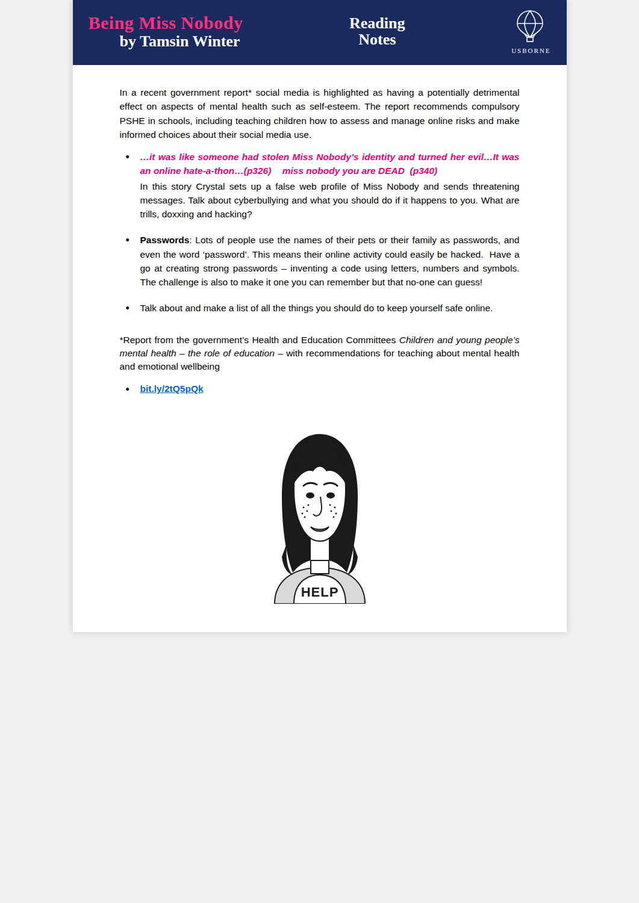Being Miss Nobody
by Tamsin Winter
Reading
Notes
USBORNE
In a recent government report* social media is highlighted as having a potentially detrimental effect on aspects of mental health such as self-esteem. The report recommends compulsory PSHE in schools, including teaching children how to assess and manage online risks and make informed choices about their social media use.
…it was like someone had stolen Miss Nobody’s identity and turned her evil…It was an online hate-a-thon…(p326) miss nobody you are DEAD (p340) In this story Crystal sets up a false web profile of Miss Nobody and sends threatening messages. Talk about cyberbullying and what you should do if it happens to you. What are trills, doxxing and hacking?
Passwords: Lots of people use the names of their pets or their family as passwords, and even the word ‘password’. This means their online activity could easily be hacked. Have a go at creating strong passwords – inventing a code using letters, numbers and symbols. The challenge is also to make it one you can remember but that no-one can guess!
Talk about and make a list of all the things you should do to keep yourself safe online.
*Report from the government’s Health and Education Committees Children and young people’s mental health – the role of education – with recommendations for teaching about mental health and emotional wellbeing
bit.ly/2tQ5pQk
HELP